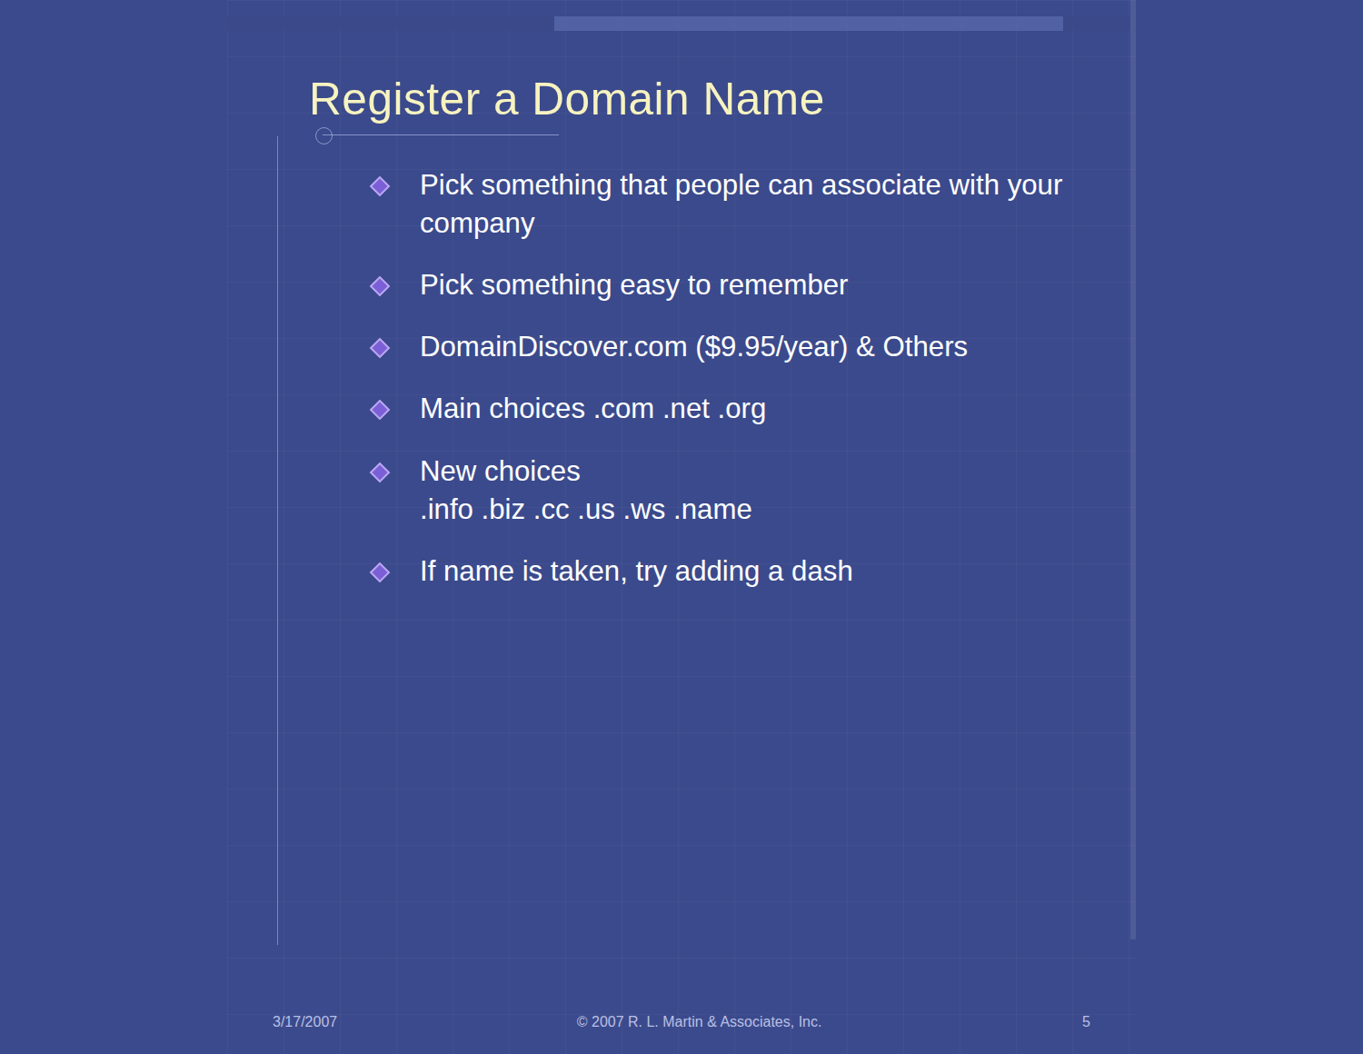Register a Domain Name
Pick something that people can associate with your company
Pick something easy to remember
DomainDiscover.com ($9.95/year) & Others
Main choices .com .net .org
New choices
.info .biz .cc .us .ws .name
If name is taken, try adding a dash
3/17/2007
© 2007 R. L. Martin & Associates, Inc.
5